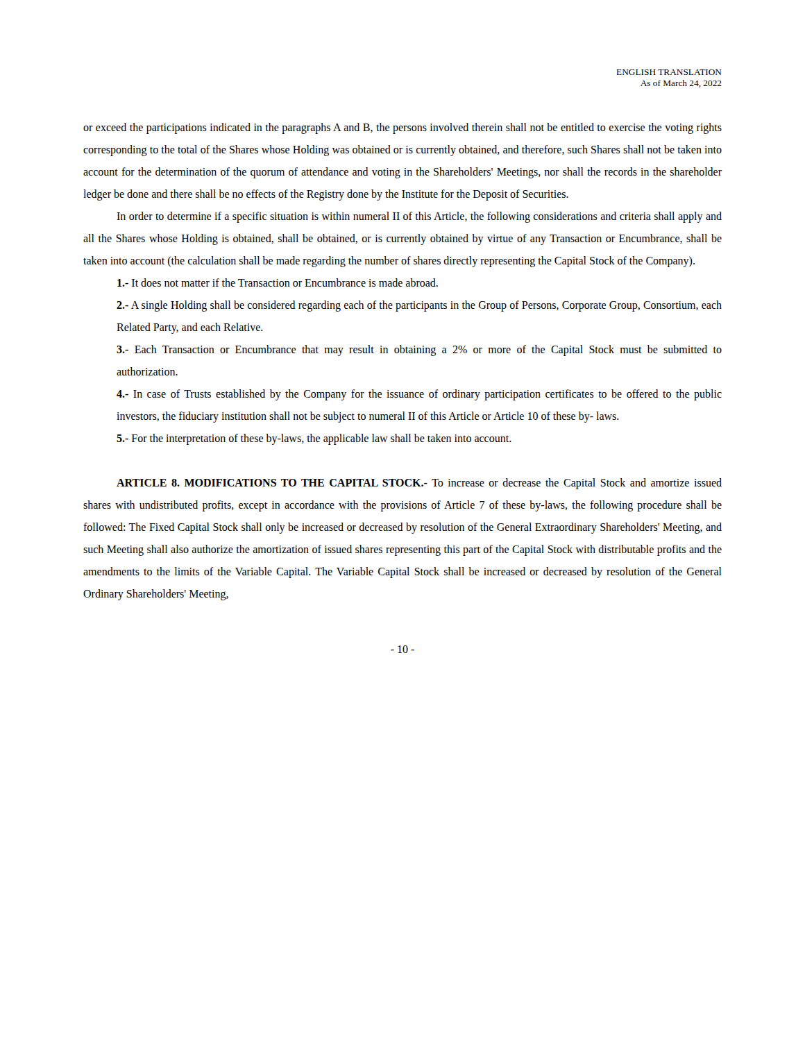ENGLISH TRANSLATION
As of March 24, 2022
or exceed the participations indicated in the paragraphs A and B, the persons involved therein shall not be entitled to exercise the voting rights corresponding to the total of the Shares whose Holding was obtained or is currently obtained, and therefore, such Shares shall not be taken into account for the determination of the quorum of attendance and voting in the Shareholders' Meetings, nor shall the records in the shareholder ledger be done and there shall be no effects of the Registry done by the Institute for the Deposit of Securities.
In order to determine if a specific situation is within numeral II of this Article, the following considerations and criteria shall apply and all the Shares whose Holding is obtained, shall be obtained, or is currently obtained by virtue of any Transaction or Encumbrance, shall be taken into account (the calculation shall be made regarding the number of shares directly representing the Capital Stock of the Company).
1.- It does not matter if the Transaction or Encumbrance is made abroad.
2.- A single Holding shall be considered regarding each of the participants in the Group of Persons, Corporate Group, Consortium, each Related Party, and each Relative.
3.- Each Transaction or Encumbrance that may result in obtaining a 2% or more of the Capital Stock must be submitted to authorization.
4.- In case of Trusts established by the Company for the issuance of ordinary participation certificates to be offered to the public investors, the fiduciary institution shall not be subject to numeral II of this Article or Article 10 of these by- laws.
5.- For the interpretation of these by-laws, the applicable law shall be taken into account.
ARTICLE 8. MODIFICATIONS TO THE CAPITAL STOCK.- To increase or decrease the Capital Stock and amortize issued shares with undistributed profits, except in accordance with the provisions of Article 7 of these by-laws, the following procedure shall be followed: The Fixed Capital Stock shall only be increased or decreased by resolution of the General Extraordinary Shareholders' Meeting, and such Meeting shall also authorize the amortization of issued shares representing this part of the Capital Stock with distributable profits and the amendments to the limits of the Variable Capital. The Variable Capital Stock shall be increased or decreased by resolution of the General Ordinary Shareholders' Meeting,
- 10 -